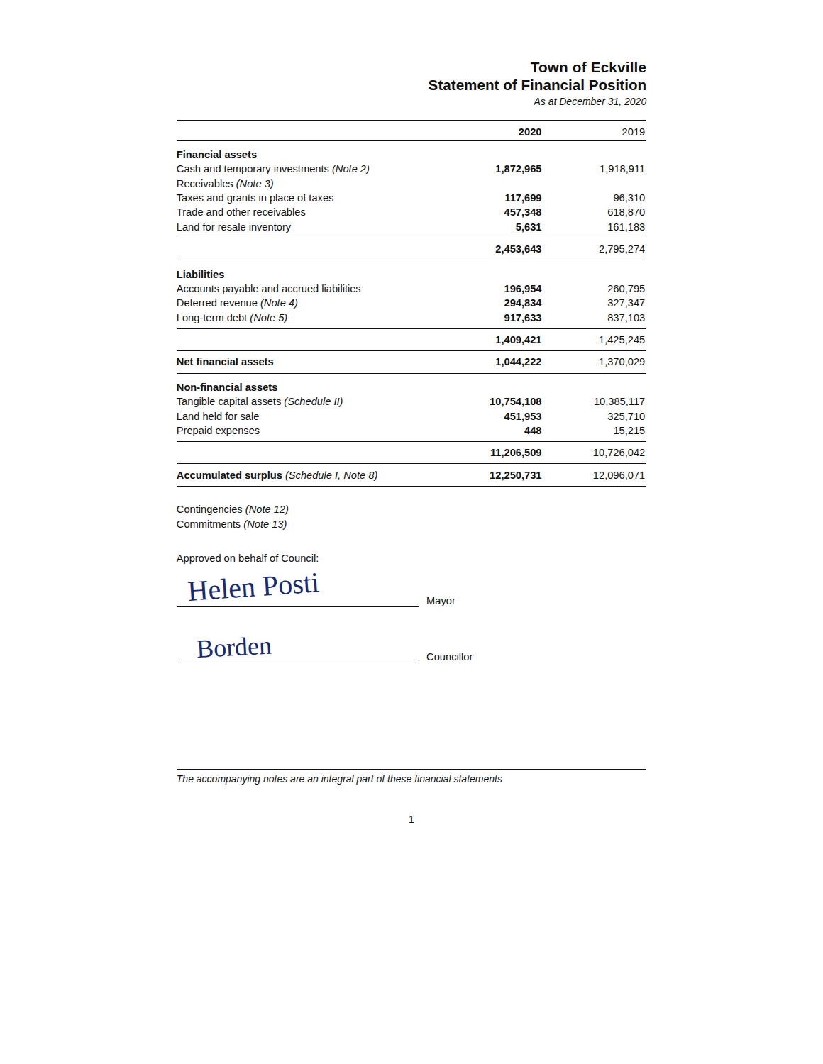Town of Eckville
Statement of Financial Position
As at December 31, 2020
| | 2020 | 2019 |
| --- | --- | --- |
| Financial assets | | |
| Cash and temporary investments (Note 2) | 1,872,965 | 1,918,911 |
| Receivables (Note 3) | | |
| Taxes and grants in place of taxes | 117,699 | 96,310 |
| Trade and other receivables | 457,348 | 618,870 |
| Land for resale inventory | 5,631 | 161,183 |
| | 2,453,643 | 2,795,274 |
| Liabilities | | |
| Accounts payable and accrued liabilities | 196,954 | 260,795 |
| Deferred revenue (Note 4) | 294,834 | 327,347 |
| Long-term debt (Note 5) | 917,633 | 837,103 |
| | 1,409,421 | 1,425,245 |
| Net financial assets | 1,044,222 | 1,370,029 |
| Non-financial assets | | |
| Tangible capital assets (Schedule II) | 10,754,108 | 10,385,117 |
| Land held for sale | 451,953 | 325,710 |
| Prepaid expenses | 448 | 15,215 |
| | 11,206,509 | 10,726,042 |
| Accumulated surplus (Schedule I, Note 8) | 12,250,731 | 12,096,071 |
Contingencies (Note 12)
Commitments (Note 13)
Approved on behalf of Council:
Helen Posti
Mayor
Borden
Councillor
The accompanying notes are an integral part of these financial statements
1